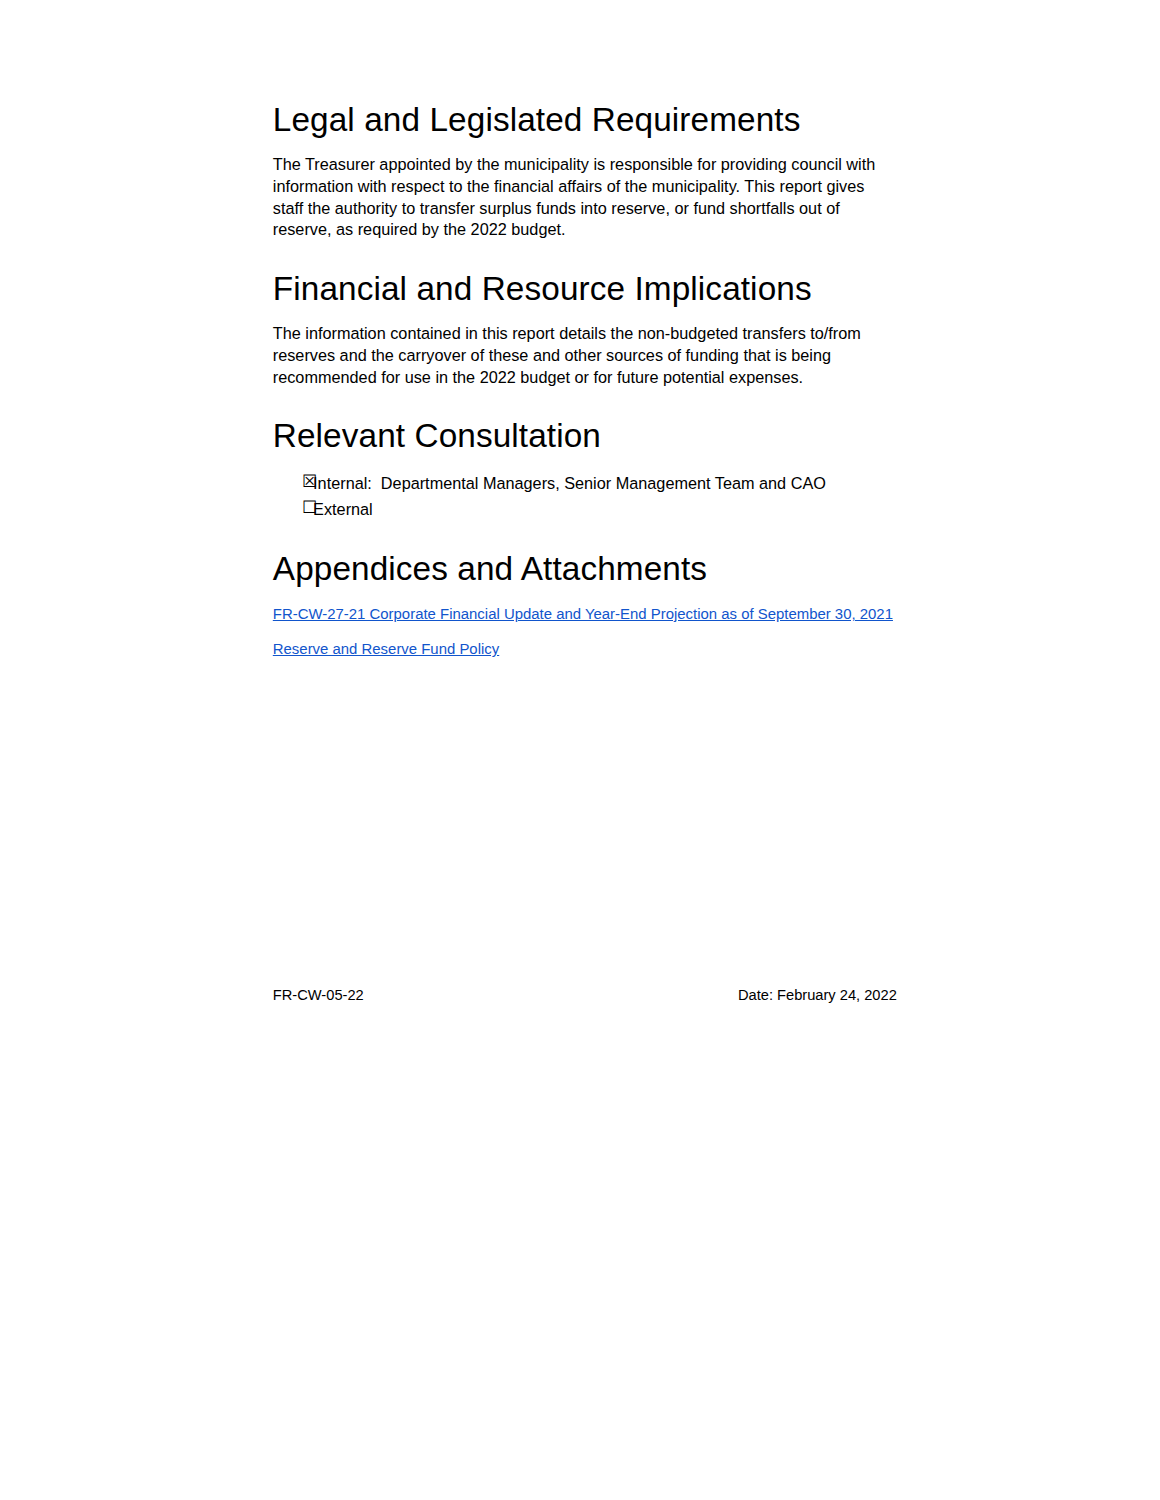Legal and Legislated Requirements
The Treasurer appointed by the municipality is responsible for providing council with information with respect to the financial affairs of the municipality. This report gives staff the authority to transfer surplus funds into reserve, or fund shortfalls out of reserve, as required by the 2022 budget.
Financial and Resource Implications
The information contained in this report details the non-budgeted transfers to/from reserves and the carryover of these and other sources of funding that is being recommended for use in the 2022 budget or for future potential expenses.
Relevant Consultation
☒
Internal: Departmental Managers, Senior Management Team and CAO
☐
External
Appendices and Attachments
FR-CW-27-21 Corporate Financial Update and Year-End Projection as of September 30, 2021 Reserve and Reserve Fund Policy
FR-CW-05-22 Date: February 24, 2022